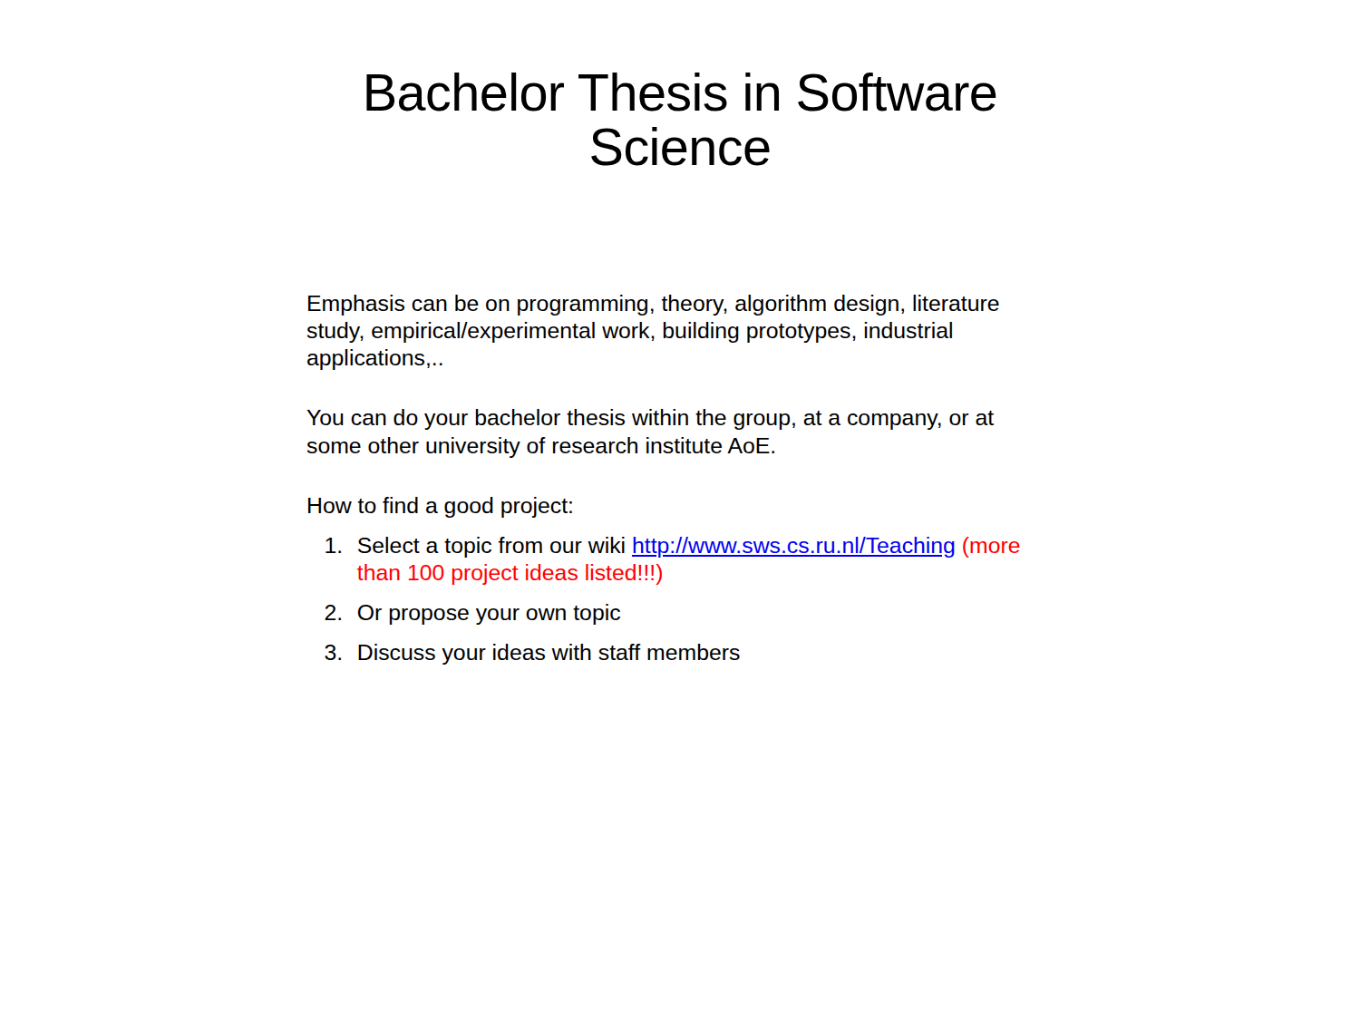Bachelor Thesis in Software Science
Emphasis can be on programming, theory, algorithm design, literature study, empirical/experimental work, building prototypes, industrial applications,..
You can do your bachelor thesis within the group, at a company, or at some other university of research institute AoE.
How to find a good project:
Select a topic from our wiki http://www.sws.cs.ru.nl/Teaching (more than 100 project ideas listed!!!)
Or propose your own topic
Discuss your ideas with staff members